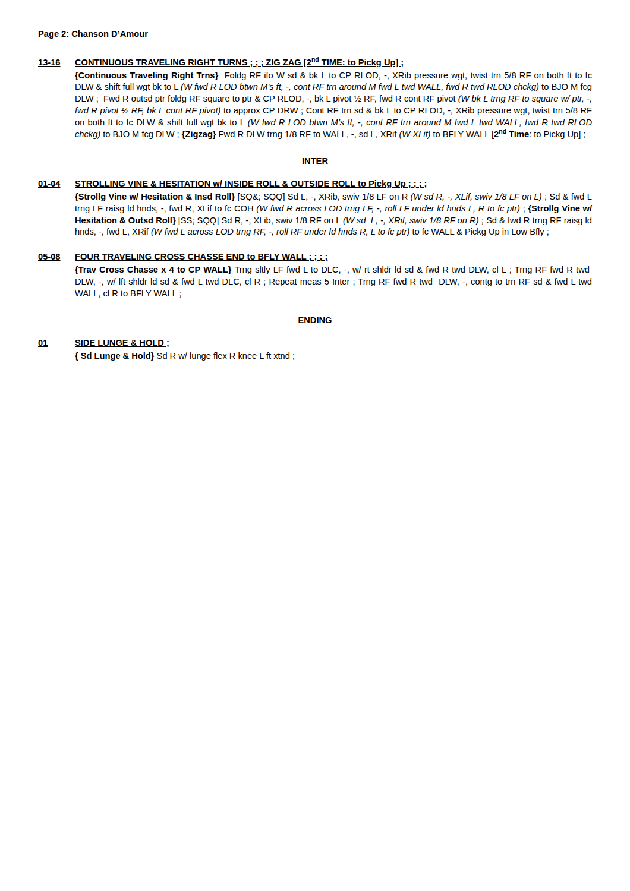Page 2: Chanson D’Amour
13-16 CONTINUOUS TRAVELING RIGHT TURNS ; ; ; ZIG ZAG [2nd TIME: to Pickg Up] ;
{Continuous Traveling Right Trns} Foldg RF ifo W sd & bk L to CP RLOD, -, XRib pressure wgt, twist trn 5/8 RF on both ft to fc DLW & shift full wgt bk to L (W fwd R LOD btwn M’s ft, -, cont RF trn around M fwd L twd WALL, fwd R twd RLOD chckg) to BJO M fcg DLW ; Fwd R outsd ptr foldg RF square to ptr & CP RLOD, -, bk L pivot ½ RF, fwd R cont RF pivot (W bk L trng RF to square w/ ptr, -, fwd R pivot ½ RF, bk L cont RF pivot) to approx CP DRW ; Cont RF trn sd & bk L to CP RLOD, -, XRib pressure wgt, twist trn 5/8 RF on both ft to fc DLW & shift full wgt bk to L (W fwd R LOD btwn M’s ft, -, cont RF trn around M fwd L twd WALL, fwd R twd RLOD chckg) to BJO M fcg DLW ; {Zigzag} Fwd R DLW trng 1/8 RF to WALL, -, sd L, XRif (W XLif) to BFLY WALL [2nd Time: to Pickg Up] ;
INTER
01-04 STROLLING VINE & HESITATION w/ INSIDE ROLL & OUTSIDE ROLL to Pickg Up ; ; ; ;
{Strollg Vine w/ Hesitation & Insd Roll} [SQ&; SQQ] Sd L, -, XRib, swiv 1/8 LF on R (W sd R, -, XLif, swiv 1/8 LF on L) ; Sd & fwd L trng LF raisg ld hnds, -, fwd R, XLif to fc COH (W fwd R across LOD trng LF, -, roll LF under ld hnds L, R to fc ptr) ; {Strollg Vine w/ Hesitation & Outsd Roll} [SS; SQQ] Sd R, -, XLib, swiv 1/8 RF on L (W sd L, -, XRif, swiv 1/8 RF on R) ; Sd & fwd R trng RF raisg ld hnds, -, fwd L, XRif (W fwd L across LOD trng RF, -, roll RF under ld hnds R, L to fc ptr) to fc WALL & Pickg Up in Low Bfly ;
05-08 FOUR TRAVELING CROSS CHASSE END to BFLY WALL ; ; ; ;
{Trav Cross Chasse x 4 to CP WALL} Trng sltly LF fwd L to DLC, -, w/ rt shldr ld sd & fwd R twd DLW, cl L ; Trng RF fwd R twd DLW, -, w/ lft shldr ld sd & fwd L twd DLC, cl R ; Repeat meas 5 Inter ; Trng RF fwd R twd DLW, -, contg to trn RF sd & fwd L twd WALL, cl R to BFLY WALL ;
ENDING
01 SIDE LUNGE & HOLD ;
{ Sd Lunge & Hold} Sd R w/ lunge flex R knee L ft xtnd ;